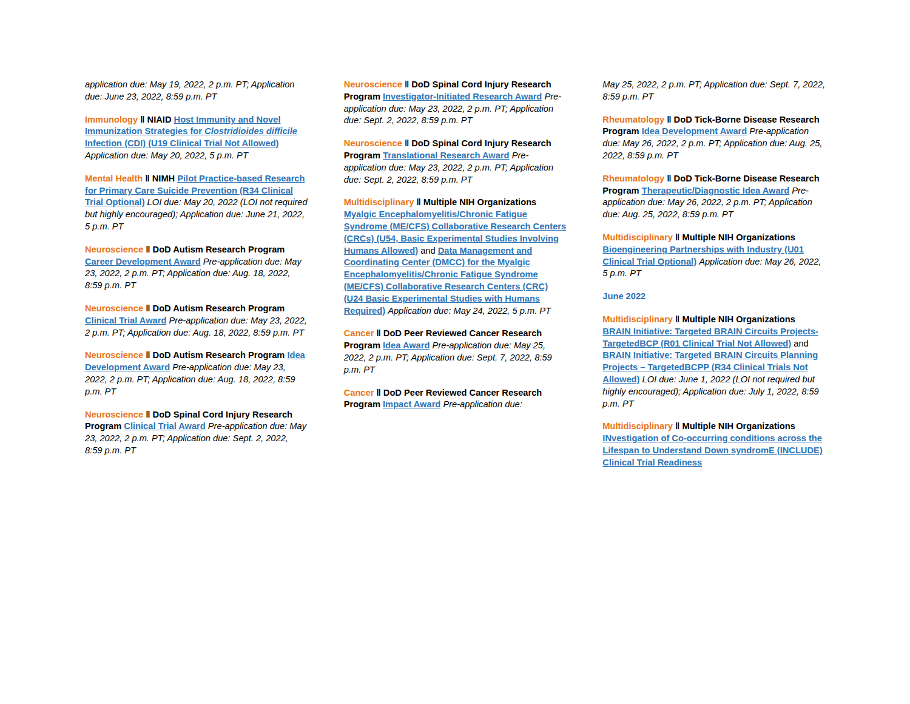application due: May 19, 2022, 2 p.m. PT; Application due: June 23, 2022, 8:59 p.m. PT
Immunology ‖ NIAID Host Immunity and Novel Immunization Strategies for Clostridioides difficile Infection (CDI) (U19 Clinical Trial Not Allowed) Application due: May 20, 2022, 5 p.m. PT
Mental Health ‖ NIMH Pilot Practice-based Research for Primary Care Suicide Prevention (R34 Clinical Trial Optional) LOI due: May 20, 2022 (LOI not required but highly encouraged); Application due: June 21, 2022, 5 p.m. PT
Neuroscience ‖ DoD Autism Research Program Career Development Award Pre-application due: May 23, 2022, 2 p.m. PT; Application due: Aug. 18, 2022, 8:59 p.m. PT
Neuroscience ‖ DoD Autism Research Program Clinical Trial Award Pre-application due: May 23, 2022, 2 p.m. PT; Application due: Aug. 18, 2022, 8:59 p.m. PT
Neuroscience ‖ DoD Autism Research Program Idea Development Award Pre-application due: May 23, 2022, 2 p.m. PT; Application due: Aug. 18, 2022, 8:59 p.m. PT
Neuroscience ‖ DoD Spinal Cord Injury Research Program Clinical Trial Award Pre-application due: May 23, 2022, 2 p.m. PT; Application due: Sept. 2, 2022, 8:59 p.m. PT
Neuroscience ‖ DoD Spinal Cord Injury Research Program Investigator-Initiated Research Award Pre-application due: May 23, 2022, 2 p.m. PT; Application due: Sept. 2, 2022, 8:59 p.m. PT
Neuroscience ‖ DoD Spinal Cord Injury Research Program Translational Research Award Pre-application due: May 23, 2022, 2 p.m. PT; Application due: Sept. 2, 2022, 8:59 p.m. PT
Multidisciplinary ‖ Multiple NIH Organizations Myalgic Encephalomyelitis/Chronic Fatigue Syndrome (ME/CFS) Collaborative Research Centers (CRCs) (U54, Basic Experimental Studies Involving Humans Allowed) and Data Management and Coordinating Center (DMCC) for the Myalgic Encephalomyelitis/Chronic Fatigue Syndrome (ME/CFS) Collaborative Research Centers (CRC) (U24 Basic Experimental Studies with Humans Required) Application due: May 24, 2022, 5 p.m. PT
Cancer ‖ DoD Peer Reviewed Cancer Research Program Idea Award Pre-application due: May 25, 2022, 2 p.m. PT; Application due: Sept. 7, 2022, 8:59 p.m. PT
Cancer ‖ DoD Peer Reviewed Cancer Research Program Impact Award Pre-application due:
May 25, 2022, 2 p.m. PT; Application due: Sept. 7, 2022, 8:59 p.m. PT
Rheumatology ‖ DoD Tick-Borne Disease Research Program Idea Development Award Pre-application due: May 26, 2022, 2 p.m. PT; Application due: Aug. 25, 2022, 8:59 p.m. PT
Rheumatology ‖ DoD Tick-Borne Disease Research Program Therapeutic/Diagnostic Idea Award Pre-application due: May 26, 2022, 2 p.m. PT; Application due: Aug. 25, 2022, 8:59 p.m. PT
Multidisciplinary ‖ Multiple NIH Organizations Bioengineering Partnerships with Industry (U01 Clinical Trial Optional) Application due: May 26, 2022, 5 p.m. PT
June 2022
Multidisciplinary ‖ Multiple NIH Organizations BRAIN Initiative: Targeted BRAIN Circuits Projects- TargetedBCP (R01 Clinical Trial Not Allowed) and BRAIN Initiative: Targeted BRAIN Circuits Planning Projects – TargetedBCPP (R34 Clinical Trials Not Allowed) LOI due: June 1, 2022 (LOI not required but highly encouraged); Application due: July 1, 2022, 8:59 p.m. PT
Multidisciplinary ‖ Multiple NIH Organizations INvestigation of Co-occurring conditions across the Lifespan to Understand Down syndromE (INCLUDE) Clinical Trial Readiness